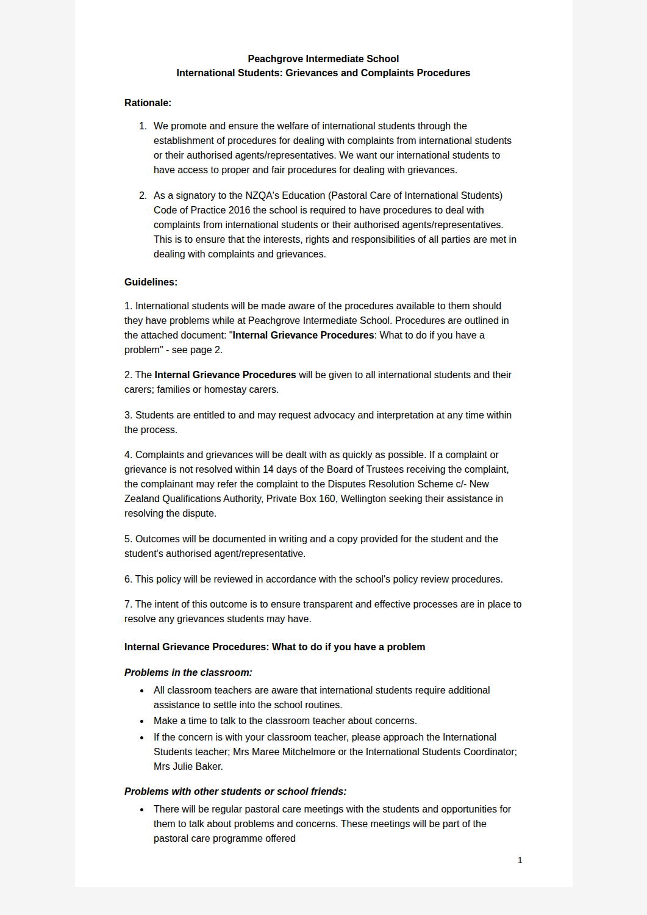Peachgrove Intermediate School
International Students: Grievances and Complaints Procedures
Rationale:
We promote and ensure the welfare of international students through the establishment of procedures for dealing with complaints from international students or their authorised agents/representatives. We want our international students to have access to proper and fair procedures for dealing with grievances.
As a signatory to the NZQA's Education (Pastoral Care of International Students) Code of Practice 2016 the school is required to have procedures to deal with complaints from international students or their authorised agents/representatives. This is to ensure that the interests, rights and responsibilities of all parties are met in dealing with complaints and grievances.
Guidelines:
1. International students will be made aware of the procedures available to them should they have problems while at Peachgrove Intermediate School. Procedures are outlined in the attached document: "Internal Grievance Procedures: What to do if you have a problem" - see page 2.
2. The Internal Grievance Procedures will be given to all international students and their carers; families or homestay carers.
3. Students are entitled to and may request advocacy and interpretation at any time within the process.
4. Complaints and grievances will be dealt with as quickly as possible. If a complaint or grievance is not resolved within 14 days of the Board of Trustees receiving the complaint, the complainant may refer the complaint to the Disputes Resolution Scheme c/- New Zealand Qualifications Authority, Private Box 160, Wellington seeking their assistance in resolving the dispute.
5. Outcomes will be documented in writing and a copy provided for the student and the student's authorised agent/representative.
6. This policy will be reviewed in accordance with the school's policy review procedures.
7. The intent of this outcome is to ensure transparent and effective processes are in place to resolve any grievances students may have.
Internal Grievance Procedures: What to do if you have a problem
Problems in the classroom:
All classroom teachers are aware that international students require additional assistance to settle into the school routines.
Make a time to talk to the classroom teacher about concerns.
If the concern is with your classroom teacher, please approach the International Students teacher; Mrs Maree Mitchelmore or the International Students Coordinator; Mrs Julie Baker.
Problems with other students or school friends:
There will be regular pastoral care meetings with the students and opportunities for them to talk about problems and concerns. These meetings will be part of the pastoral care programme offered
1